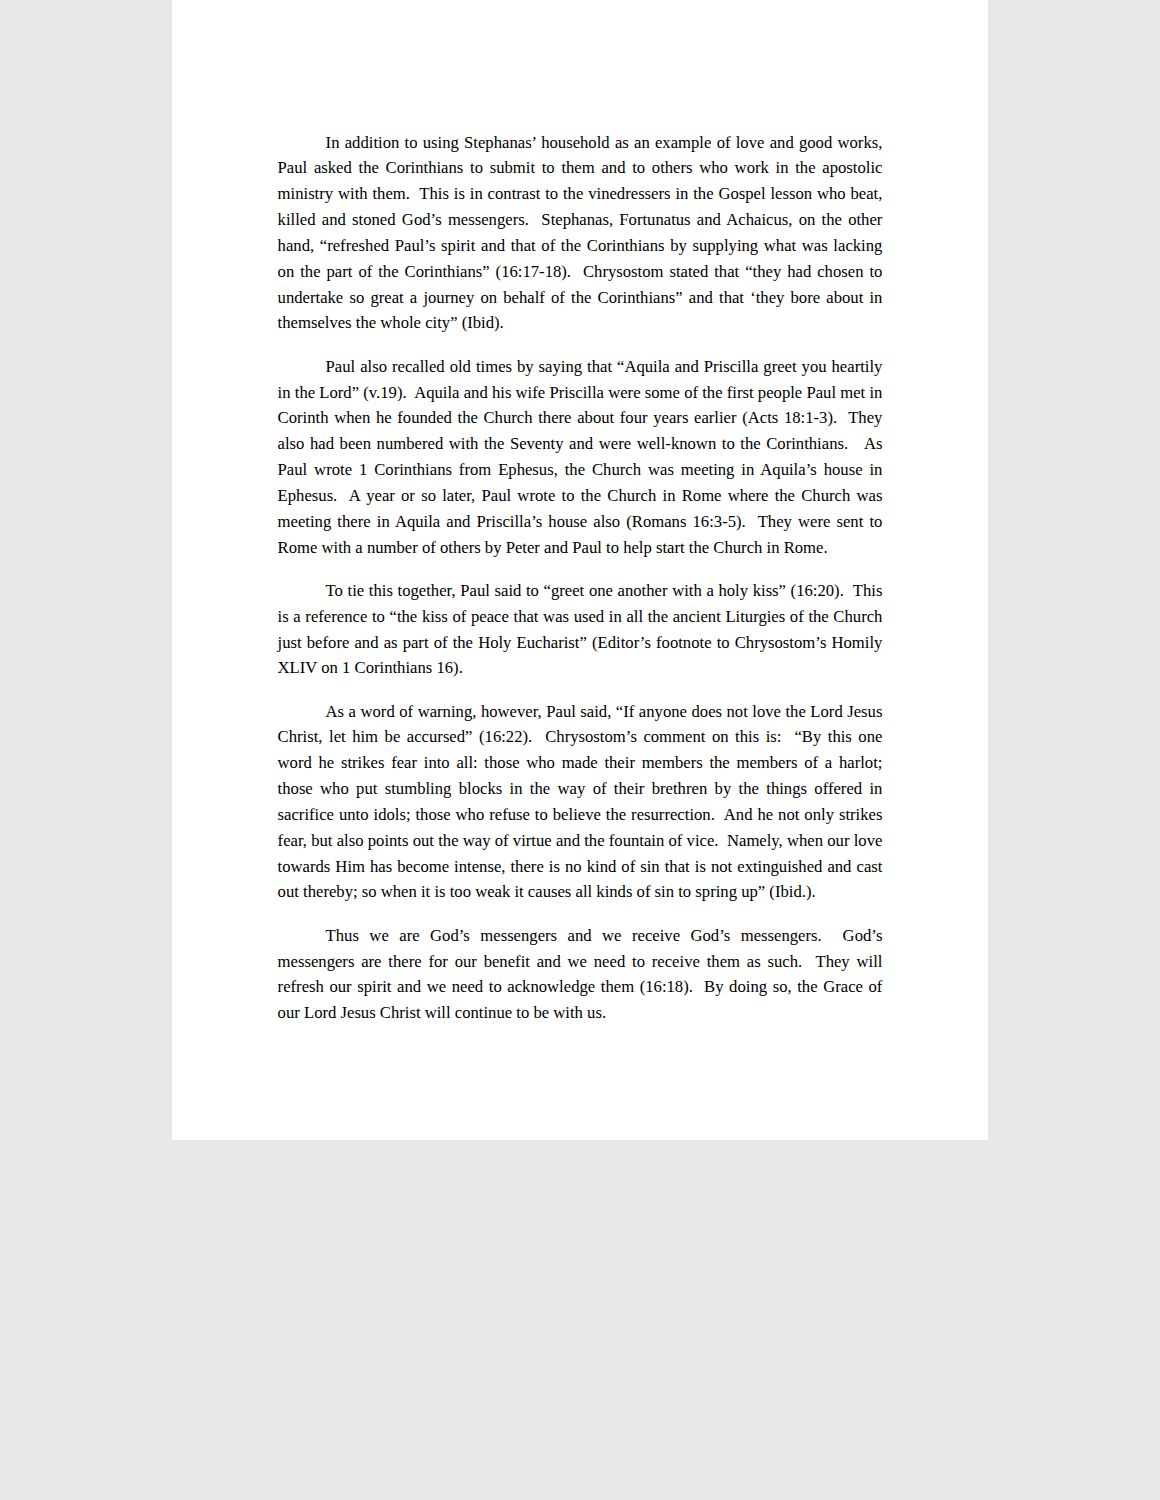In addition to using Stephanas’ household as an example of love and good works, Paul asked the Corinthians to submit to them and to others who work in the apostolic ministry with them. This is in contrast to the vinedressers in the Gospel lesson who beat, killed and stoned God’s messengers. Stephanas, Fortunatus and Achaicus, on the other hand, “refreshed Paul’s spirit and that of the Corinthians by supplying what was lacking on the part of the Corinthians” (16:17-18). Chrysostom stated that “they had chosen to undertake so great a journey on behalf of the Corinthians” and that ‘they bore about in themselves the whole city” (Ibid).
Paul also recalled old times by saying that “Aquila and Priscilla greet you heartily in the Lord” (v.19). Aquila and his wife Priscilla were some of the first people Paul met in Corinth when he founded the Church there about four years earlier (Acts 18:1-3). They also had been numbered with the Seventy and were well-known to the Corinthians. As Paul wrote 1 Corinthians from Ephesus, the Church was meeting in Aquila’s house in Ephesus. A year or so later, Paul wrote to the Church in Rome where the Church was meeting there in Aquila and Priscilla’s house also (Romans 16:3-5). They were sent to Rome with a number of others by Peter and Paul to help start the Church in Rome.
To tie this together, Paul said to “greet one another with a holy kiss” (16:20). This is a reference to “the kiss of peace that was used in all the ancient Liturgies of the Church just before and as part of the Holy Eucharist” (Editor’s footnote to Chrysostom’s Homily XLIV on 1 Corinthians 16).
As a word of warning, however, Paul said, “If anyone does not love the Lord Jesus Christ, let him be accursed” (16:22). Chrysostom’s comment on this is: “By this one word he strikes fear into all: those who made their members the members of a harlot; those who put stumbling blocks in the way of their brethren by the things offered in sacrifice unto idols; those who refuse to believe the resurrection. And he not only strikes fear, but also points out the way of virtue and the fountain of vice. Namely, when our love towards Him has become intense, there is no kind of sin that is not extinguished and cast out thereby; so when it is too weak it causes all kinds of sin to spring up” (Ibid.).
Thus we are God’s messengers and we receive God’s messengers. God’s messengers are there for our benefit and we need to receive them as such. They will refresh our spirit and we need to acknowledge them (16:18). By doing so, the Grace of our Lord Jesus Christ will continue to be with us.